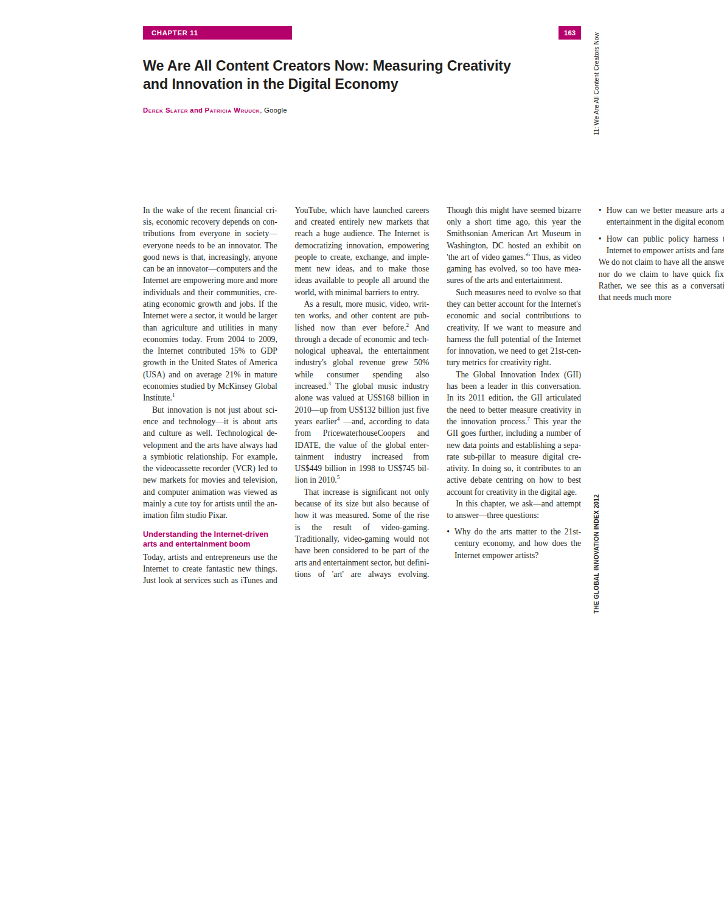CHAPTER 11
163
11: We Are All Content Creators Now
THE GLOBAL INNOVATION INDEX 2012
We Are All Content Creators Now: Measuring Creativity and Innovation in the Digital Economy
Derek Slater and Patricia Wruuck, Google
In the wake of the recent financial crisis, economic recovery depends on contributions from everyone in society—everyone needs to be an innovator. The good news is that, increasingly, anyone can be an innovator—computers and the Internet are empowering more and more individuals and their communities, creating economic growth and jobs. If the Internet were a sector, it would be larger than agriculture and utilities in many economies today. From 2004 to 2009, the Internet contributed 15% to GDP growth in the United States of America (USA) and on average 21% in mature economies studied by McKinsey Global Institute.1
But innovation is not just about science and technology—it is about arts and culture as well. Technological development and the arts have always had a symbiotic relationship. For example, the videocassette recorder (VCR) led to new markets for movies and television, and computer animation was viewed as mainly a cute toy for artists until the animation film studio Pixar.
Understanding the Internet-driven arts and entertainment boom
Today, artists and entrepreneurs use the Internet to create fantastic new things. Just look at services such as iTunes and YouTube, which have launched careers and created entirely new markets that reach a huge audience. The Internet is democratizing innovation, empowering people to create, exchange, and implement new ideas, and to make those ideas available to people all around the world, with minimal barriers to entry.
As a result, more music, video, written works, and other content are published now than ever before.2 And through a decade of economic and technological upheaval, the entertainment industry's global revenue grew 50% while consumer spending also increased.3 The global music industry alone was valued at US$168 billion in 2010—up from US$132 billion just five years earlier4 —and, according to data from PricewaterhouseCoopers and IDATE, the value of the global entertainment industry increased from US$449 billion in 1998 to US$745 billion in 2010.5
That increase is significant not only because of its size but also because of how it was measured. Some of the rise is the result of video-gaming. Traditionally, video-gaming would not have been considered to be part of the arts and entertainment sector, but definitions of 'art' are always evolving. Though this might have seemed bizarre only a short time ago, this year the Smithsonian American Art Museum in Washington, DC hosted an exhibit on 'the art of video games.'6 Thus, as video gaming has evolved, so too have measures of the arts and entertainment.
Such measures need to evolve so that they can better account for the Internet's economic and social contributions to creativity. If we want to measure and harness the full potential of the Internet for innovation, we need to get 21st-century metrics for creativity right.
The Global Innovation Index (GII) has been a leader in this conversation. In its 2011 edition, the GII articulated the need to better measure creativity in the innovation process.7 This year the GII goes further, including a number of new data points and establishing a separate sub-pillar to measure digital creativity. In doing so, it contributes to an active debate centring on how to best account for creativity in the digital age.
In this chapter, we ask—and attempt to answer—three questions:
Why do the arts matter to the 21st-century economy, and how does the Internet empower artists?
How can we better measure arts and entertainment in the digital economy?
How can public policy harness the Internet to empower artists and fans?
We do not claim to have all the answers, nor do we claim to have quick fixes. Rather, we see this as a conversation that needs much more